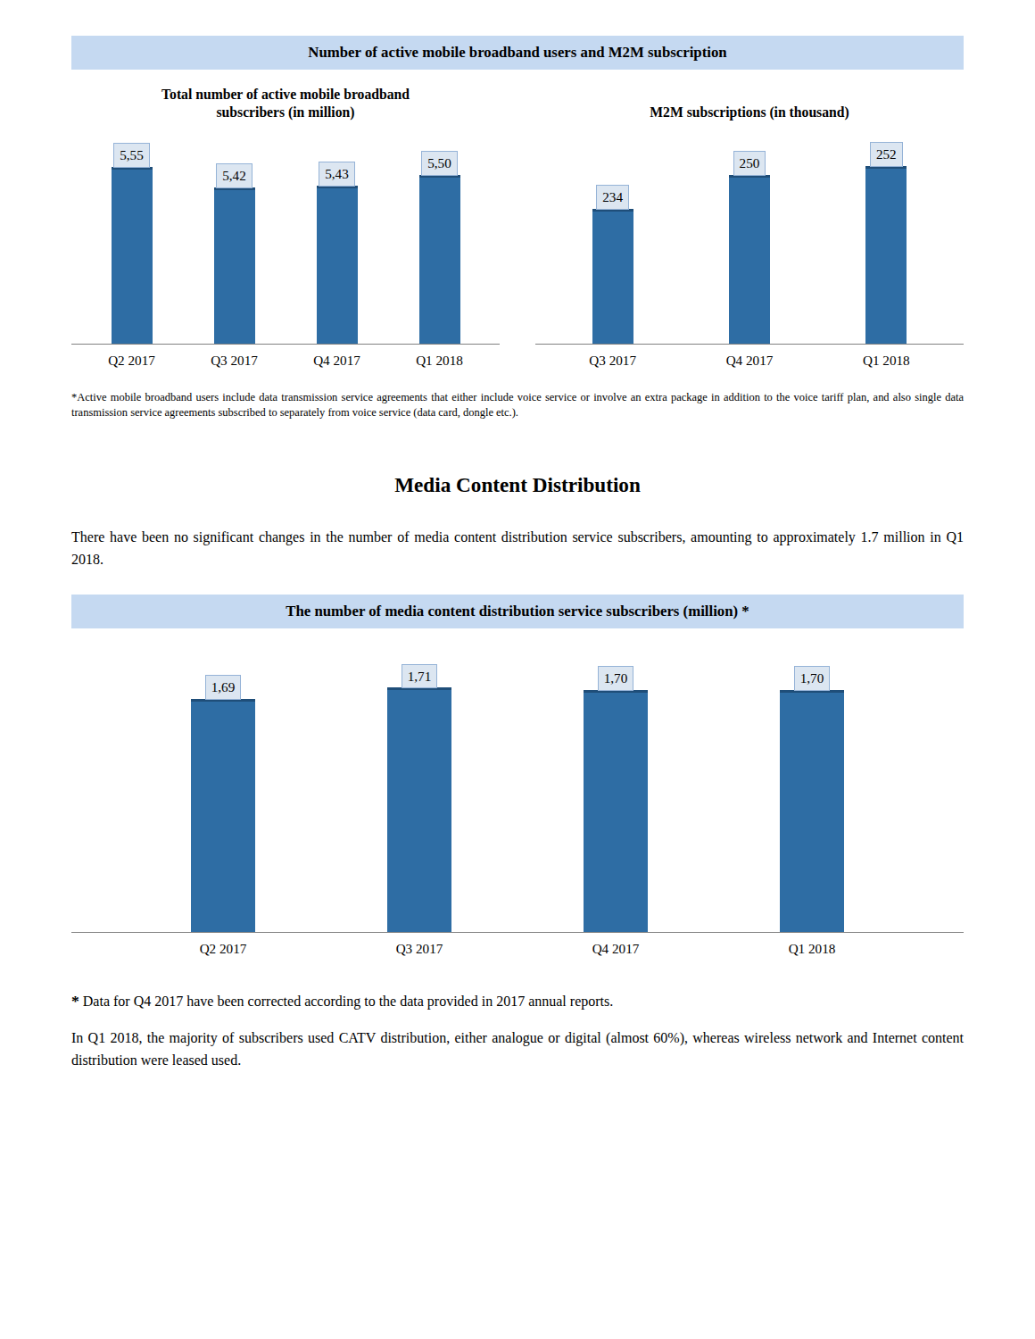Number of active mobile broadband users and M2M subscription
Total number of active mobile broadband
subscribers (in million)
5,55
5,42
5,43
5,50
Q2 2017 Q3 2017 Q4 2017 Q1 2018
M2M subscriptions (in thousand)
234
250
252
Q3 2017 Q4 2017 Q1 2018
*Active mobile broadband users include data transmission service agreements that either include voice service or involve an extra package in addition to the voice tariff plan, and also single data transmission service agreements subscribed to separately from voice service (data card, dongle etc.).
Media Content Distribution
There have been no significant changes in the number of media content distribution service subscribers, amounting to approximately 1.7 million in Q1 2018.
The number of media content distribution service subscribers (million) *
1,69
1,71
1,70
1,70
Q2 2017 Q3 2017 Q4 2017 Q1 2018
* Data for Q4 2017 have been corrected according to the data provided in 2017 annual reports.
In Q1 2018, the majority of subscribers used CATV distribution, either analogue or digital (almost 60%), whereas wireless network and Internet content distribution were leased used.